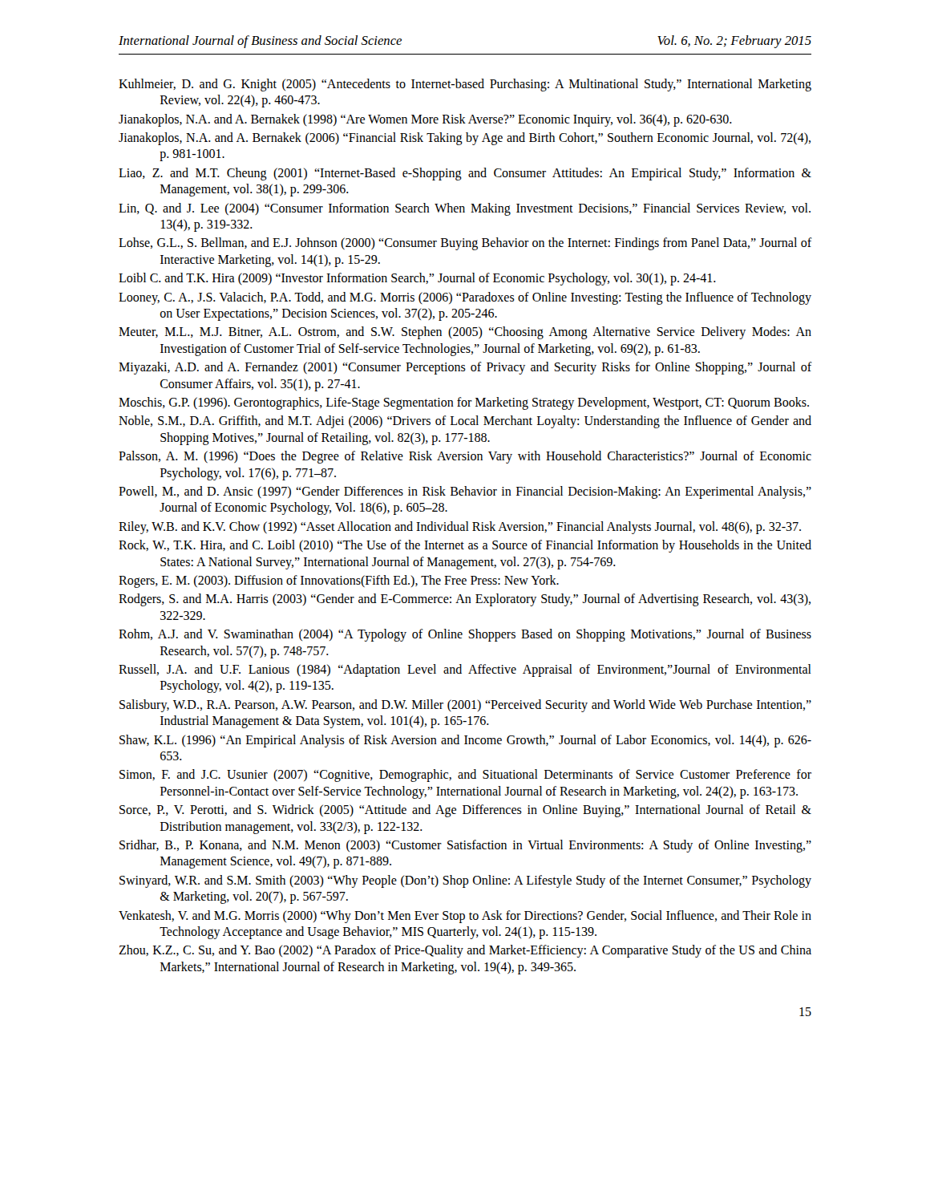International Journal of Business and Social Science
Vol. 6, No. 2; February 2015
Kuhlmeier, D. and G. Knight (2005) “Antecedents to Internet-based Purchasing: A Multinational Study,” International Marketing Review, vol. 22(4), p. 460-473.
Jianakoplos, N.A. and A. Bernakek (1998) “Are Women More Risk Averse?” Economic Inquiry, vol. 36(4), p. 620-630.
Jianakoplos, N.A. and A. Bernakek (2006) “Financial Risk Taking by Age and Birth Cohort,” Southern Economic Journal, vol. 72(4), p. 981-1001.
Liao, Z. and M.T. Cheung (2001) “Internet-Based e-Shopping and Consumer Attitudes: An Empirical Study,” Information & Management, vol. 38(1), p. 299-306.
Lin, Q. and J. Lee (2004) “Consumer Information Search When Making Investment Decisions,” Financial Services Review, vol. 13(4), p. 319-332.
Lohse, G.L., S. Bellman, and E.J. Johnson (2000) “Consumer Buying Behavior on the Internet: Findings from Panel Data,” Journal of Interactive Marketing, vol. 14(1), p. 15-29.
Loibl C. and T.K. Hira (2009) “Investor Information Search,” Journal of Economic Psychology, vol. 30(1), p. 24-41.
Looney, C. A., J.S. Valacich, P.A. Todd, and M.G. Morris (2006) “Paradoxes of Online Investing: Testing the Influence of Technology on User Expectations,” Decision Sciences, vol. 37(2), p. 205-246.
Meuter, M.L., M.J. Bitner, A.L. Ostrom, and S.W. Stephen (2005) “Choosing Among Alternative Service Delivery Modes: An Investigation of Customer Trial of Self-service Technologies,” Journal of Marketing, vol. 69(2), p. 61-83.
Miyazaki, A.D. and A. Fernandez (2001) “Consumer Perceptions of Privacy and Security Risks for Online Shopping,” Journal of Consumer Affairs, vol. 35(1), p. 27-41.
Moschis, G.P. (1996). Gerontographics, Life-Stage Segmentation for Marketing Strategy Development, Westport, CT: Quorum Books.
Noble, S.M., D.A. Griffith, and M.T. Adjei (2006) “Drivers of Local Merchant Loyalty: Understanding the Influence of Gender and Shopping Motives,” Journal of Retailing, vol. 82(3), p. 177-188.
Palsson, A. M. (1996) “Does the Degree of Relative Risk Aversion Vary with Household Characteristics?” Journal of Economic Psychology, vol. 17(6), p. 771–87.
Powell, M., and D. Ansic (1997) “Gender Differences in Risk Behavior in Financial Decision-Making: An Experimental Analysis,” Journal of Economic Psychology, Vol. 18(6), p. 605–28.
Riley, W.B. and K.V. Chow (1992) “Asset Allocation and Individual Risk Aversion,” Financial Analysts Journal, vol. 48(6), p. 32-37.
Rock, W., T.K. Hira, and C. Loibl (2010) “The Use of the Internet as a Source of Financial Information by Households in the United States: A National Survey,” International Journal of Management, vol. 27(3), p. 754-769.
Rogers, E. M. (2003). Diffusion of Innovations(Fifth Ed.), The Free Press: New York.
Rodgers, S. and M.A. Harris (2003) “Gender and E-Commerce: An Exploratory Study,” Journal of Advertising Research, vol. 43(3), 322-329.
Rohm, A.J. and V. Swaminathan (2004) “A Typology of Online Shoppers Based on Shopping Motivations,” Journal of Business Research, vol. 57(7), p. 748-757.
Russell, J.A. and U.F. Lanious (1984) “Adaptation Level and Affective Appraisal of Environment,”Journal of Environmental Psychology, vol. 4(2), p. 119-135.
Salisbury, W.D., R.A. Pearson, A.W. Pearson, and D.W. Miller (2001) “Perceived Security and World Wide Web Purchase Intention,” Industrial Management & Data System, vol. 101(4), p. 165-176.
Shaw, K.L. (1996) “An Empirical Analysis of Risk Aversion and Income Growth,” Journal of Labor Economics, vol. 14(4), p. 626-653.
Simon, F. and J.C. Usunier (2007) “Cognitive, Demographic, and Situational Determinants of Service Customer Preference for Personnel-in-Contact over Self-Service Technology,” International Journal of Research in Marketing, vol. 24(2), p. 163-173.
Sorce, P., V. Perotti, and S. Widrick (2005) “Attitude and Age Differences in Online Buying,” International Journal of Retail & Distribution management, vol. 33(2/3), p. 122-132.
Sridhar, B., P. Konana, and N.M. Menon (2003) “Customer Satisfaction in Virtual Environments: A Study of Online Investing,” Management Science, vol. 49(7), p. 871-889.
Swinyard, W.R. and S.M. Smith (2003) “Why People (Don’t) Shop Online: A Lifestyle Study of the Internet Consumer,” Psychology & Marketing, vol. 20(7), p. 567-597.
Venkatesh, V. and M.G. Morris (2000) “Why Don’t Men Ever Stop to Ask for Directions? Gender, Social Influence, and Their Role in Technology Acceptance and Usage Behavior,” MIS Quarterly, vol. 24(1), p. 115-139.
Zhou, K.Z., C. Su, and Y. Bao (2002) “A Paradox of Price-Quality and Market-Efficiency: A Comparative Study of the US and China Markets,” International Journal of Research in Marketing, vol. 19(4), p. 349-365.
15